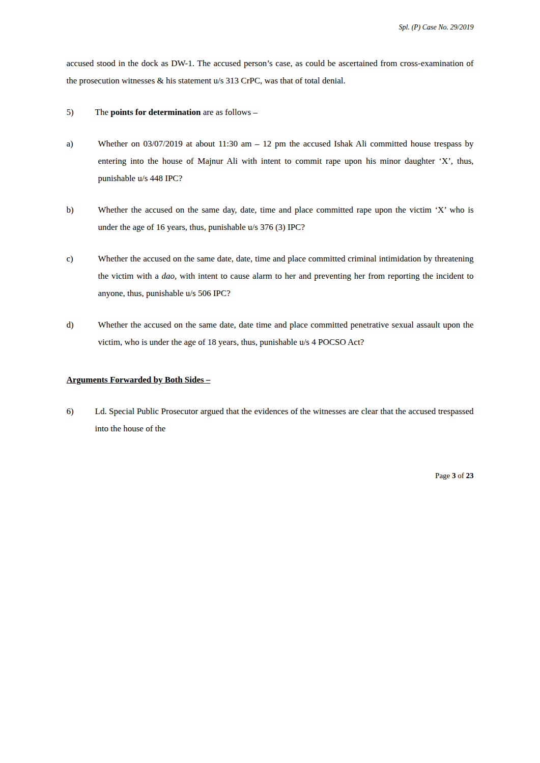Spl. (P) Case No. 29/2019
accused stood in the dock as DW-1. The accused person’s case, as could be ascertained from cross-examination of the prosecution witnesses & his statement u/s 313 CrPC, was that of total denial.
5)
The points for determination are as follows –
a) Whether on 03/07/2019 at about 11:30 am – 12 pm the accused Ishak Ali committed house trespass by entering into the house of Majnur Ali with intent to commit rape upon his minor daughter ‘X’, thus, punishable u/s 448 IPC?
b) Whether the accused on the same day, date, time and place committed rape upon the victim ‘X’ who is under the age of 16 years, thus, punishable u/s 376 (3) IPC?
c) Whether the accused on the same date, date, time and place committed criminal intimidation by threatening the victim with a dao, with intent to cause alarm to her and preventing her from reporting the incident to anyone, thus, punishable u/s 506 IPC?
d) Whether the accused on the same date, date time and place committed penetrative sexual assault upon the victim, who is under the age of 18 years, thus, punishable u/s 4 POCSO Act?
Arguments Forwarded by Both Sides –
6)
Ld. Special Public Prosecutor argued that the evidences of the witnesses are clear that the accused trespassed into the house of the
Page 3 of 23